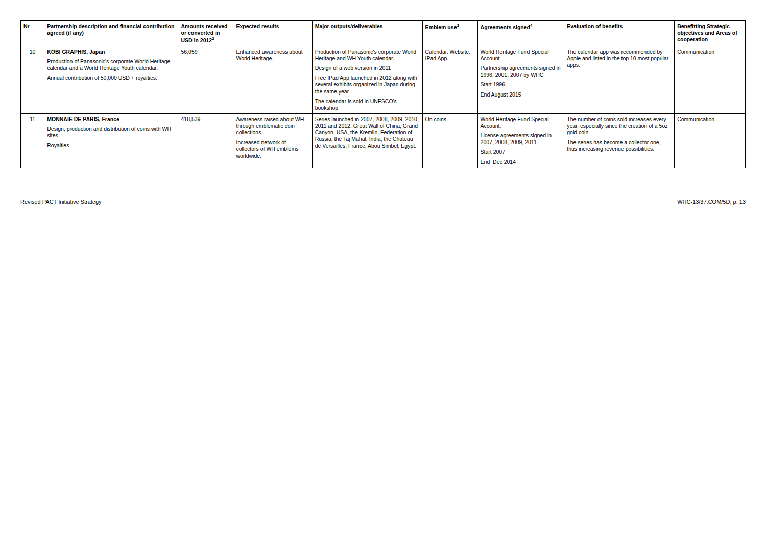| Nr | Partnership description and financial contribution agreed (if any) | Amounts received or converted in USD in 2012 2 | Expected results | Major outputs/deliverables | Emblem use 3 | Agreements signed 4 | Evaluation of benefits | Benefitting Strategic objectives and Areas of cooperation |
| --- | --- | --- | --- | --- | --- | --- | --- | --- |
| 10 | KOBI GRAPHIS, Japan Production of Panasonic's corporate World Heritage calendar and a World Heritage Youth calendar. Annual contribution of 50,000 USD + royalties. | 56,059 | Enhanced awareness about World Heritage. | Production of Panasonic's corporate World Heritage and WH Youth calendar. Design of a web version in 2011 Free IPad App launched in 2012 along with several exhibits organized in Japan during the same year The calendar is sold in UNESCO's bookshop | Calendar. Website. IPad App. | World Heritage Fund Special Account Partnership agreements signed in 1996, 2001, 2007 by WHC Start 1996 End August 2015 | The calendar app was recommended by Apple and listed in the top 10 most popular apps. | Communication |
| 11 | MONNAIE DE PARIS, France Design, production and distribution of coins with WH sites. Royalties. | 418,539 | Awareness raised about WH through emblematic coin collections. Increased network of collectors of WH emblems worldwide. | Series launched in 2007, 2008, 2009, 2010, 2011 and 2012: Great Wall of China, Grand Canyon, USA, the Kremlin, Federation of Russia, the Taj Mahal, India, the Chateau de Versailles, France, Abou Simbel, Egypt. | On coins. | World Heritage Fund Special Account. License agreements signed in 2007, 2008, 2009, 2011 Start 2007 End Dec 2014 | The number of coins sold increases every year, especially since the creation of a 5oz gold coin. The series has become a collector one, thus increasing revenue possibilities. | Communication |
Revised PACT Initiative Strategy WHC-13/37.COM/5D, p. 13